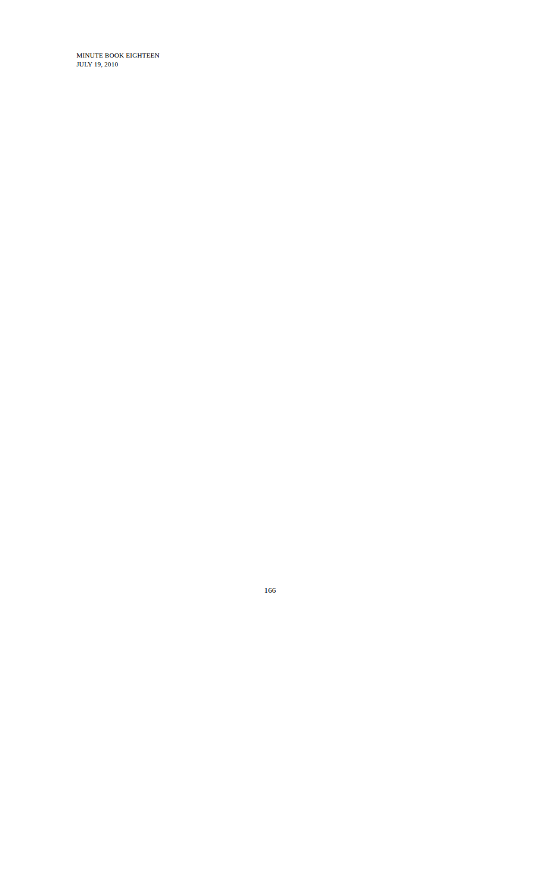MINUTE BOOK EIGHTEEN
JULY 19, 2010
166